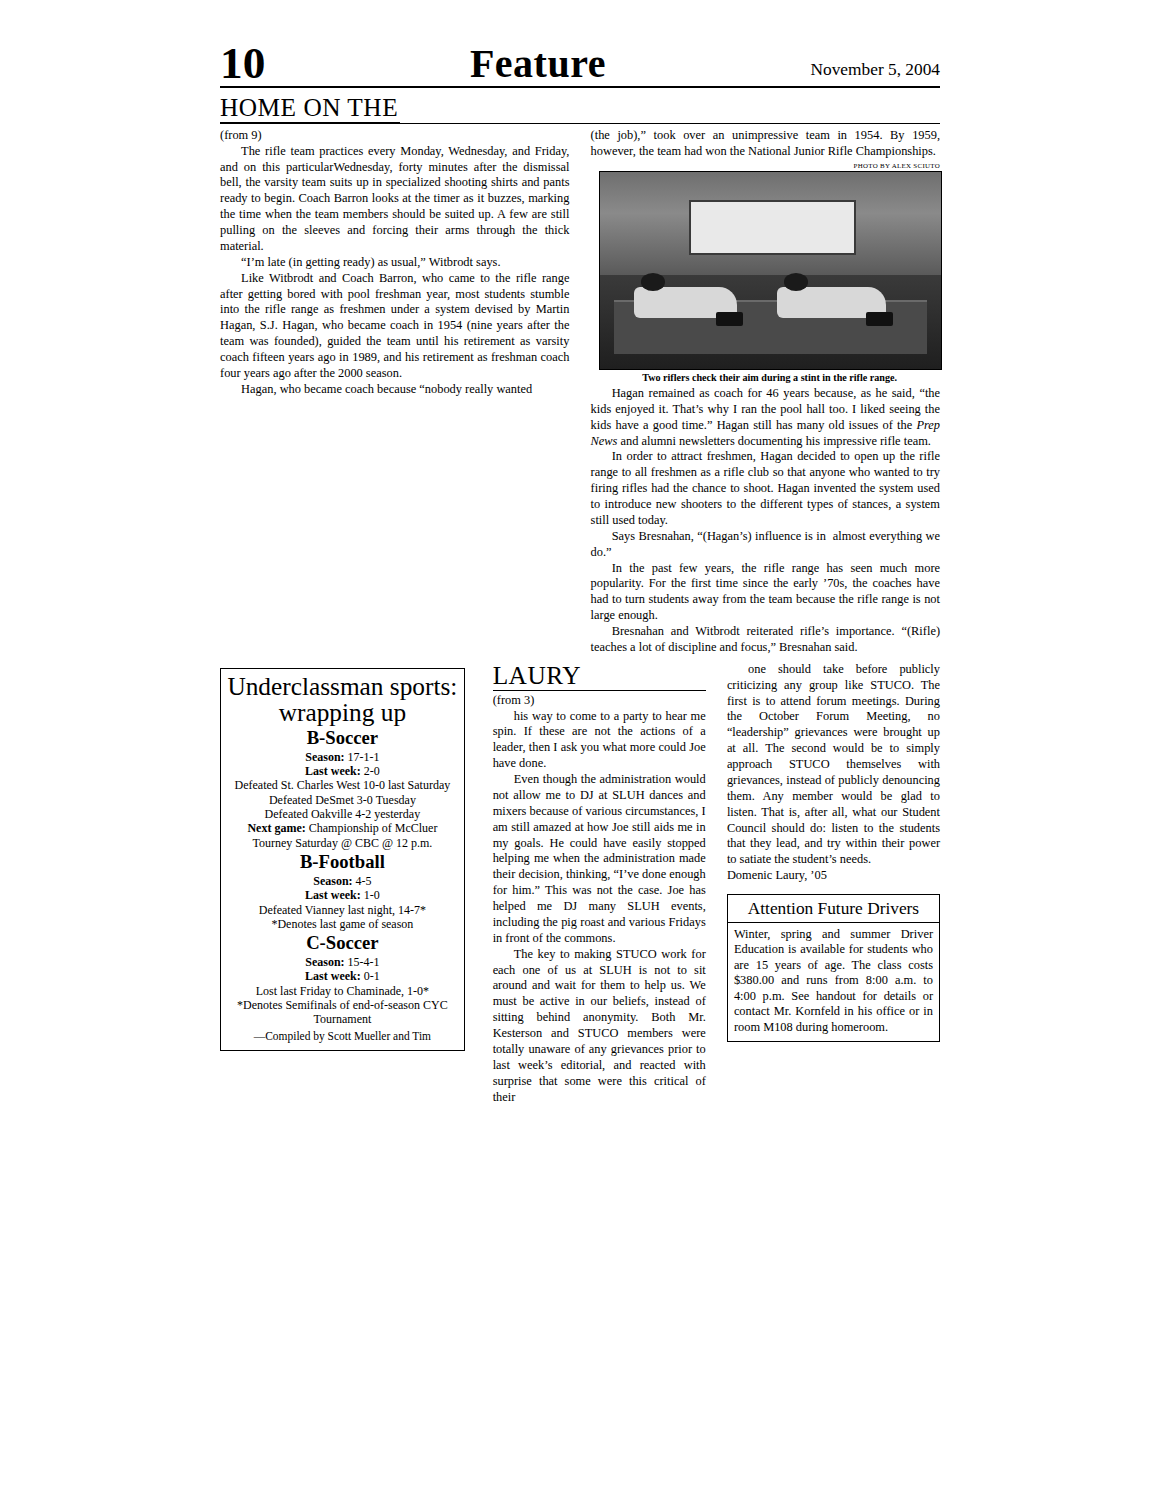10
Feature
November 5, 2004
HOME ON THE
(from 9)
The rifle team practices every Monday, Wednesday, and Friday, and on this particularWednesday, forty minutes after the dismissal bell, the varsity team suits up in specialized shooting shirts and pants ready to begin. Coach Barron looks at the timer as it buzzes, marking the time when the team members should be suited up. A few are still pulling on the sleeves and forcing their arms through the thick material.
“I’m late (in getting ready) as usual,” Witbrodt says.
Like Witbrodt and Coach Barron, who came to the rifle range after getting bored with pool freshman year, most students stumble into the rifle range as freshmen under a system devised by Martin Hagan, S.J. Hagan, who became coach in 1954 (nine years after the team was founded), guided the team until his retirement as varsity coach fifteen years ago in 1989, and his retirement as freshman coach four years ago after the 2000 season.
Hagan, who became coach because “nobody really wanted
(the job),” took over an unimpressive team in 1954. By 1959, however, the team had won the National Junior Rifle Championships.
PHOTO BY ALEX SCIUTO
Two riflers check their aim during a stint in the rifle range.
Hagan remained as coach for 46 years because, as he said, “the kids enjoyed it. That’s why I ran the pool hall too. I liked seeing the kids have a good time.” Hagan still has many old issues of the Prep News and alumni newsletters documenting his impressive rifle team.
In order to attract freshmen, Hagan decided to open up the rifle range to all freshmen as a rifle club so that anyone who wanted to try firing rifles had the chance to shoot. Hagan invented the system used to introduce new shooters to the different types of stances, a system still used today.
Says Bresnahan, “(Hagan’s) influence is in almost everything we do.”
In the past few years, the rifle range has seen much more popularity. For the first time since the early ’70s, the coaches have had to turn students away from the team because the rifle range is not large enough.
Bresnahan and Witbrodt reiterated rifle’s importance. “(Rifle) teaches a lot of discipline and focus,” Bresnahan said.
Underclassman sports: wrapping up
B-Soccer
Season: 17-1-1
Last week: 2-0
Defeated St. Charles West 10-0 last Saturday
Defeated DeSmet 3-0 Tuesday
Defeated Oakville 4-2 yesterday
Next game: Championship of McCluer Tourney Saturday @ CBC @ 12 p.m.
B-Football
Season: 4-5
Last week: 1-0
Defeated Vianney last night, 14-7*
*Denotes last game of season
C-Soccer
Season: 15-4-1
Last week: 0-1
Lost last Friday to Chaminade, 1-0*
*Denotes Semifinals of end-of-season CYC Tournament
—Compiled by Scott Mueller and Tim
LAURY
(from 3)
his way to come to a party to hear me spin. If these are not the actions of a leader, then I ask you what more could Joe have done.
Even though the administration would not allow me to DJ at SLUH dances and mixers because of various circumstances, I am still amazed at how Joe still aids me in my goals. He could have easily stopped helping me when the administration made their decision, thinking, “I’ve done enough for him.” This was not the case. Joe has helped me DJ many SLUH events, including the pig roast and various Fridays in front of the commons.
The key to making STUCO work for each one of us at SLUH is not to sit around and wait for them to help us. We must be active in our beliefs, instead of sitting behind anonymity. Both Mr. Kesterson and STUCO members were totally unaware of any grievances prior to last week’s editorial, and reacted with surprise that some were this critical of their
one should take before publicly criticizing any group like STUCO. The first is to attend forum meetings. During the October Forum Meeting, no “leadership” grievances were brought up at all. The second would be to simply approach STUCO themselves with grievances, instead of publicly denouncing them. Any member would be glad to listen. That is, after all, what our Student Council should do: listen to the students that they lead, and try within their power to satiate the student’s needs.
Domenic Laury, ’05
Attention Future Drivers
Winter, spring and summer Driver Education is available for students who are 15 years of age. The class costs $380.00 and runs from 8:00 a.m. to 4:00 p.m. See handout for details or contact Mr. Kornfeld in his office or in room M108 during homeroom.